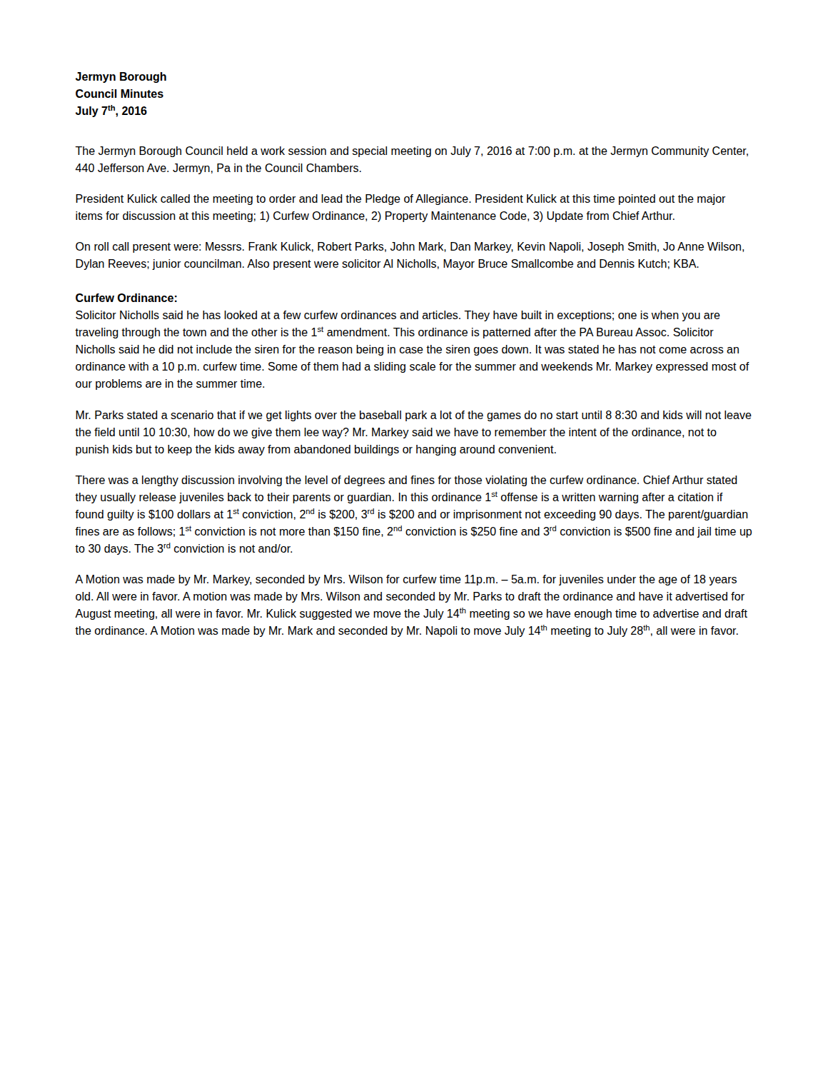Jermyn Borough
Council Minutes
July 7th, 2016
The Jermyn Borough Council held a work session and special meeting on July 7, 2016 at 7:00 p.m. at the Jermyn Community Center, 440 Jefferson Ave. Jermyn, Pa in the Council Chambers.
President Kulick called the meeting to order and lead the Pledge of Allegiance. President Kulick at this time pointed out the major items for discussion at this meeting; 1) Curfew Ordinance, 2) Property Maintenance Code, 3) Update from Chief Arthur.
On roll call present were: Messrs. Frank Kulick, Robert Parks, John Mark, Dan Markey, Kevin Napoli, Joseph Smith, Jo Anne Wilson, Dylan Reeves; junior councilman. Also present were solicitor Al Nicholls, Mayor Bruce Smallcombe and Dennis Kutch; KBA.
Curfew Ordinance:
Solicitor Nicholls said he has looked at a few curfew ordinances and articles. They have built in exceptions; one is when you are traveling through the town and the other is the 1st amendment. This ordinance is patterned after the PA Bureau Assoc. Solicitor Nicholls said he did not include the siren for the reason being in case the siren goes down. It was stated he has not come across an ordinance with a 10 p.m. curfew time. Some of them had a sliding scale for the summer and weekends Mr. Markey expressed most of our problems are in the summer time.
Mr. Parks stated a scenario that if we get lights over the baseball park a lot of the games do no start until 8 8:30 and kids will not leave the field until 10 10:30, how do we give them lee way? Mr. Markey said we have to remember the intent of the ordinance, not to punish kids but to keep the kids away from abandoned buildings or hanging around convenient.
There was a lengthy discussion involving the level of degrees and fines for those violating the curfew ordinance. Chief Arthur stated they usually release juveniles back to their parents or guardian. In this ordinance 1st offense is a written warning after a citation if found guilty is $100 dollars at 1st conviction, 2nd is $200, 3rd is $200 and or imprisonment not exceeding 90 days. The parent/guardian fines are as follows; 1st conviction is not more than $150 fine, 2nd conviction is $250 fine and 3rd conviction is $500 fine and jail time up to 30 days. The 3rd conviction is not and/or.
A Motion was made by Mr. Markey, seconded by Mrs. Wilson for curfew time 11p.m. – 5a.m. for juveniles under the age of 18 years old. All were in favor. A motion was made by Mrs. Wilson and seconded by Mr. Parks to draft the ordinance and have it advertised for August meeting, all were in favor. Mr. Kulick suggested we move the July 14th meeting so we have enough time to advertise and draft the ordinance. A Motion was made by Mr. Mark and seconded by Mr. Napoli to move July 14th meeting to July 28th, all were in favor.